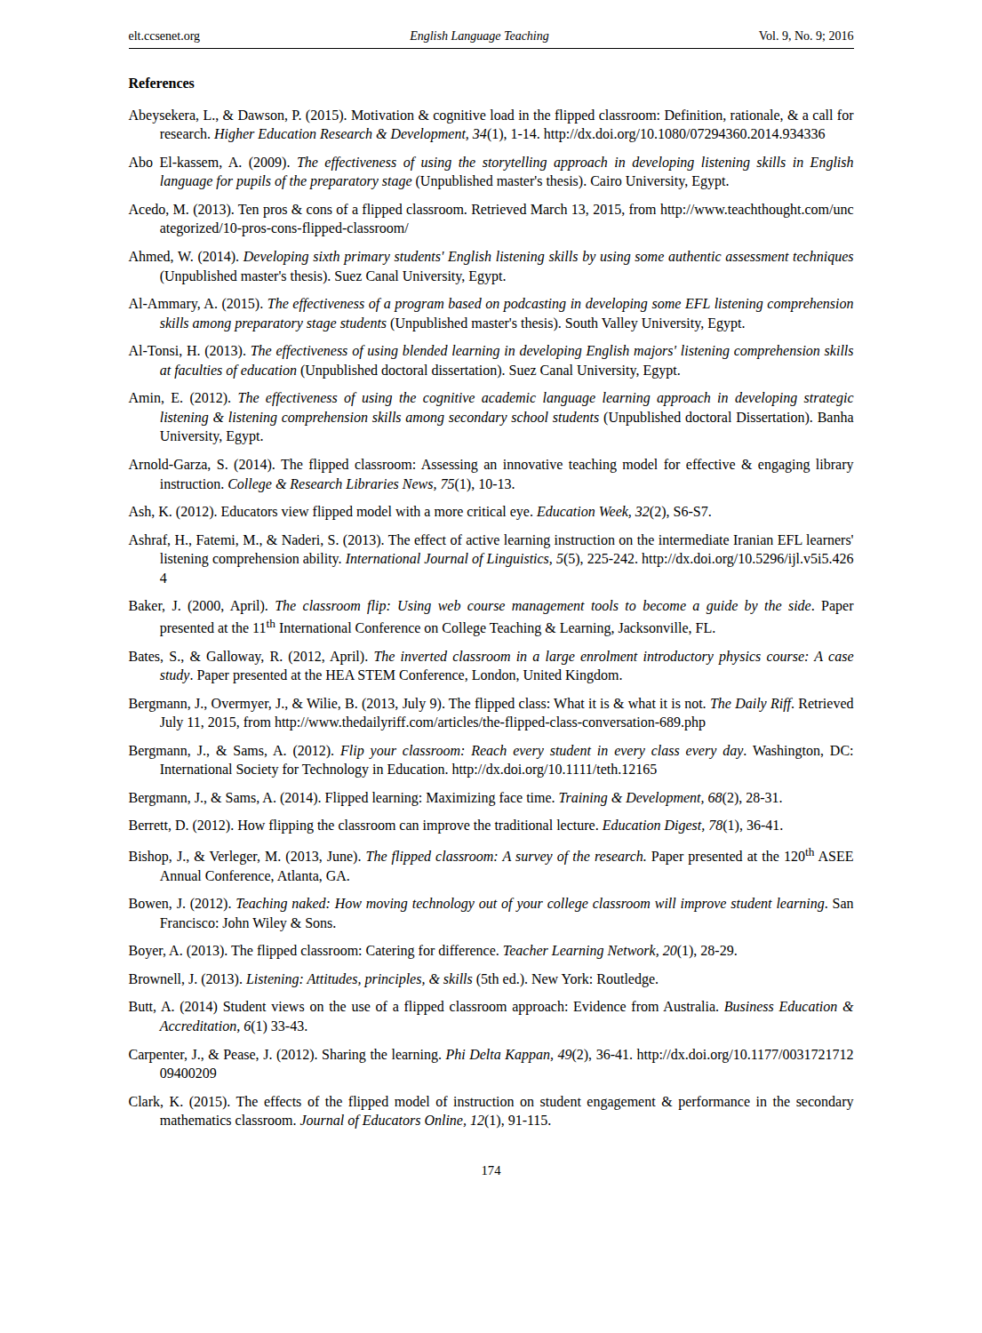elt.ccsenet.org English Language Teaching Vol. 9, No. 9; 2016
References
Abeysekera, L., & Dawson, P. (2015). Motivation & cognitive load in the flipped classroom: Definition, rationale, & a call for research. Higher Education Research & Development, 34(1), 1-14. http://dx.doi.org/10.1080/07294360.2014.934336
Abo El-kassem, A. (2009). The effectiveness of using the storytelling approach in developing listening skills in English language for pupils of the preparatory stage (Unpublished master's thesis). Cairo University, Egypt.
Acedo, M. (2013). Ten pros & cons of a flipped classroom. Retrieved March 13, 2015, from http://www.teachthought.com/uncategorized/10-pros-cons-flipped-classroom/
Ahmed, W. (2014). Developing sixth primary students' English listening skills by using some authentic assessment techniques (Unpublished master's thesis). Suez Canal University, Egypt.
Al-Ammary, A. (2015). The effectiveness of a program based on podcasting in developing some EFL listening comprehension skills among preparatory stage students (Unpublished master's thesis). South Valley University, Egypt.
Al-Tonsi, H. (2013). The effectiveness of using blended learning in developing English majors' listening comprehension skills at faculties of education (Unpublished doctoral dissertation). Suez Canal University, Egypt.
Amin, E. (2012). The effectiveness of using the cognitive academic language learning approach in developing strategic listening & listening comprehension skills among secondary school students (Unpublished doctoral Dissertation). Banha University, Egypt.
Arnold-Garza, S. (2014). The flipped classroom: Assessing an innovative teaching model for effective & engaging library instruction. College & Research Libraries News, 75(1), 10-13.
Ash, K. (2012). Educators view flipped model with a more critical eye. Education Week, 32(2), S6-S7.
Ashraf, H., Fatemi, M., & Naderi, S. (2013). The effect of active learning instruction on the intermediate Iranian EFL learners' listening comprehension ability. International Journal of Linguistics, 5(5), 225-242. http://dx.doi.org/10.5296/ijl.v5i5.4264
Baker, J. (2000, April). The classroom flip: Using web course management tools to become a guide by the side. Paper presented at the 11th International Conference on College Teaching & Learning, Jacksonville, FL.
Bates, S., & Galloway, R. (2012, April). The inverted classroom in a large enrolment introductory physics course: A case study. Paper presented at the HEA STEM Conference, London, United Kingdom.
Bergmann, J., Overmyer, J., & Wilie, B. (2013, July 9). The flipped class: What it is & what it is not. The Daily Riff. Retrieved July 11, 2015, from http://www.thedailyriff.com/articles/the-flipped-class-conversation-689.php
Bergmann, J., & Sams, A. (2012). Flip your classroom: Reach every student in every class every day. Washington, DC: International Society for Technology in Education. http://dx.doi.org/10.1111/teth.12165
Bergmann, J., & Sams, A. (2014). Flipped learning: Maximizing face time. Training & Development, 68(2), 28-31.
Berrett, D. (2012). How flipping the classroom can improve the traditional lecture. Education Digest, 78(1), 36-41.
Bishop, J., & Verleger, M. (2013, June). The flipped classroom: A survey of the research. Paper presented at the 120th ASEE Annual Conference, Atlanta, GA.
Bowen, J. (2012). Teaching naked: How moving technology out of your college classroom will improve student learning. San Francisco: John Wiley & Sons.
Boyer, A. (2013). The flipped classroom: Catering for difference. Teacher Learning Network, 20(1), 28-29.
Brownell, J. (2013). Listening: Attitudes, principles, & skills (5th ed.). New York: Routledge.
Butt, A. (2014) Student views on the use of a flipped classroom approach: Evidence from Australia. Business Education & Accreditation, 6(1) 33-43.
Carpenter, J., & Pease, J. (2012). Sharing the learning. Phi Delta Kappan, 49(2), 36-41. http://dx.doi.org/10.1177/003172171209400209
Clark, K. (2015). The effects of the flipped model of instruction on student engagement & performance in the secondary mathematics classroom. Journal of Educators Online, 12(1), 91-115.
174